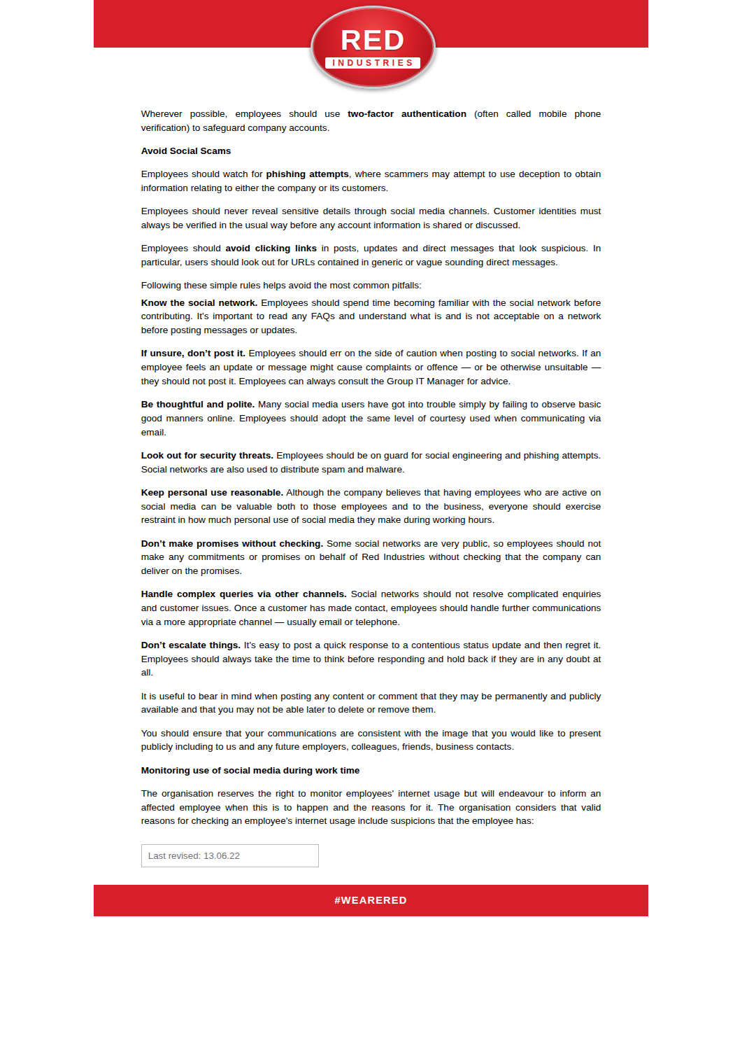RED
INDUSTRIES
Wherever possible, employees should use two-factor authentication (often called mobile phone verification) to safeguard company accounts.
Avoid Social Scams
Employees should watch for phishing attempts, where scammers may attempt to use deception to obtain information relating to either the company or its customers.
Employees should never reveal sensitive details through social media channels. Customer identities must always be verified in the usual way before any account information is shared or discussed.
Employees should avoid clicking links in posts, updates and direct messages that look suspicious. In particular, users should look out for URLs contained in generic or vague sounding direct messages.
Following these simple rules helps avoid the most common pitfalls:
Know the social network. Employees should spend time becoming familiar with the social network before contributing. It's important to read any FAQs and understand what is and is not acceptable on a network before posting messages or updates.
If unsure, don’t post it. Employees should err on the side of caution when posting to social networks. If an employee feels an update or message might cause complaints or offence — or be otherwise unsuitable — they should not post it. Employees can always consult the Group IT Manager for advice.
Be thoughtful and polite. Many social media users have got into trouble simply by failing to observe basic good manners online. Employees should adopt the same level of courtesy used when communicating via email.
Look out for security threats. Employees should be on guard for social engineering and phishing attempts. Social networks are also used to distribute spam and malware.
Keep personal use reasonable. Although the company believes that having employees who are active on social media can be valuable both to those employees and to the business, everyone should exercise restraint in how much personal use of social media they make during working hours.
Don’t make promises without checking. Some social networks are very public, so employees should not make any commitments or promises on behalf of Red Industries without checking that the company can deliver on the promises.
Handle complex queries via other channels. Social networks should not resolve complicated enquiries and customer issues. Once a customer has made contact, employees should handle further communications via a more appropriate channel — usually email or telephone.
Don’t escalate things. It's easy to post a quick response to a contentious status update and then regret it. Employees should always take the time to think before responding and hold back if they are in any doubt at all.
It is useful to bear in mind when posting any content or comment that they may be permanently and publicly available and that you may not be able later to delete or remove them.
You should ensure that your communications are consistent with the image that you would like to present publicly including to us and any future employers, colleagues, friends, business contacts.
Monitoring use of social media during work time
The organisation reserves the right to monitor employees' internet usage but will endeavour to inform an affected employee when this is to happen and the reasons for it. The organisation considers that valid reasons for checking an employee's internet usage include suspicions that the employee has:
Last revised: 13.06.22
#WEARERED